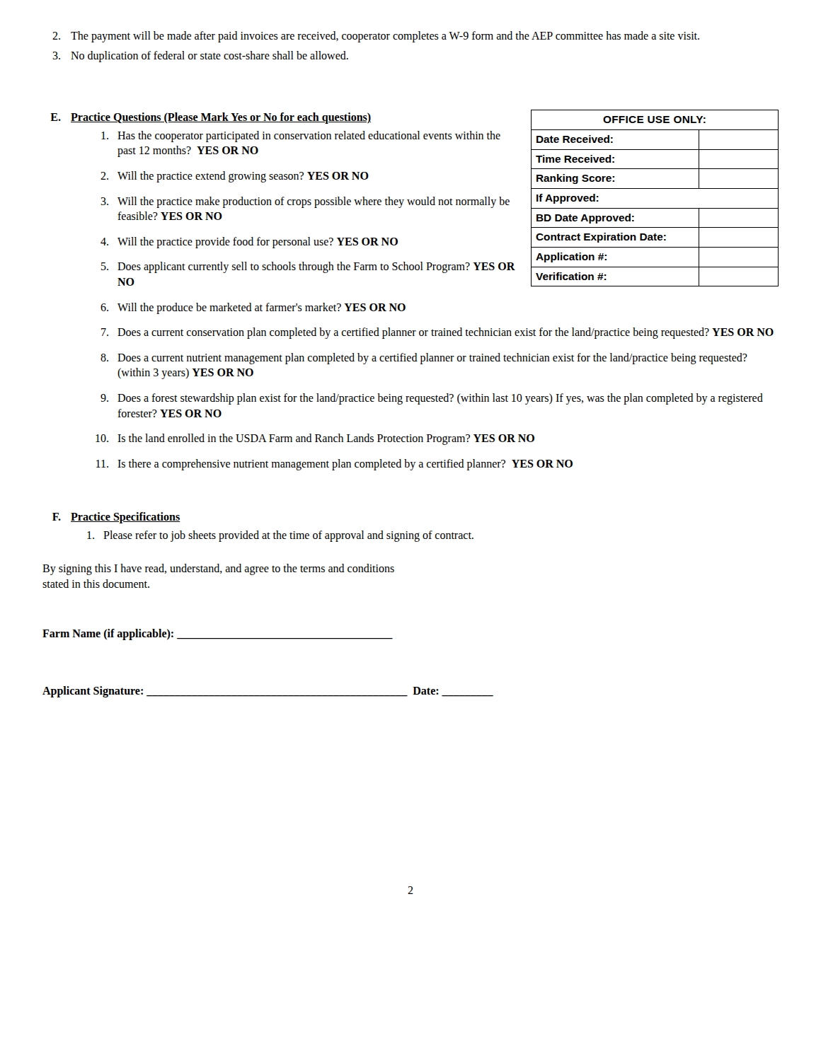2. The payment will be made after paid invoices are received, cooperator completes a W-9 form and the AEP committee has made a site visit.
3. No duplication of federal or state cost-share shall be allowed.
| OFFICE USE ONLY: |
| Date Received: | |
| Time Received: | |
| Ranking Score: | |
| If Approved: |
| BD Date Approved: | |
| Contract Expiration Date: | |
| Application #: | |
| Verification #: | |
E. Practice Questions (Please Mark Yes or No for each questions)
1. Has the cooperator participated in conservation related educational events within the past 12 months? YES OR NO
2. Will the practice extend growing season? YES OR NO
3. Will the practice make production of crops possible where they would not normally be feasible? YES OR NO
4. Will the practice provide food for personal use? YES OR NO
5. Does applicant currently sell to schools through the Farm to School Program? YES OR NO
6. Will the produce be marketed at farmer's market? YES OR NO
7. Does a current conservation plan completed by a certified planner or trained technician exist for the land/practice being requested? YES OR NO
8. Does a current nutrient management plan completed by a certified planner or trained technician exist for the land/practice being requested? (within 3 years) YES OR NO
9. Does a forest stewardship plan exist for the land/practice being requested? (within last 10 years) If yes, was the plan completed by a registered forester? YES OR NO
10. Is the land enrolled in the USDA Farm and Ranch Lands Protection Program? YES OR NO
11. Is there a comprehensive nutrient management plan completed by a certified planner? YES OR NO
F. Practice Specifications
1. Please refer to job sheets provided at the time of approval and signing of contract.
By signing this I have read, understand, and agree to the terms and conditions
stated in this document.
Farm Name (if applicable): ______________________________________
Applicant Signature: ______________________________________________ Date: _________
2